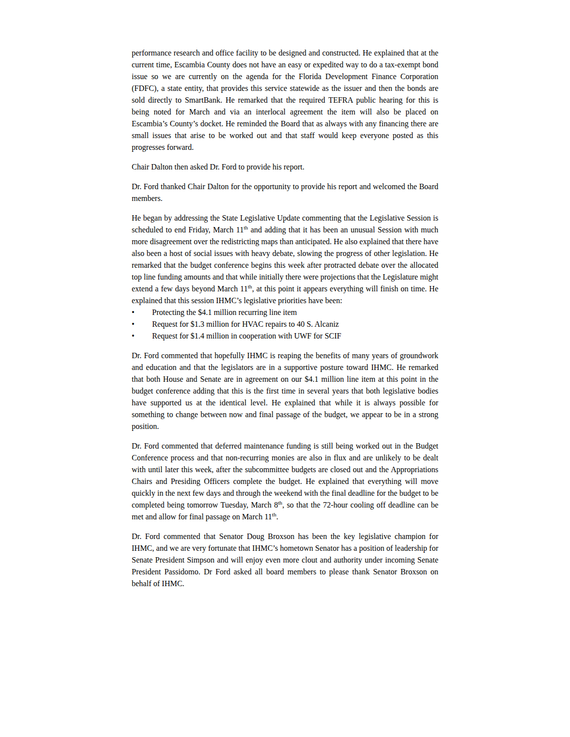performance research and office facility to be designed and constructed. He explained that at the current time, Escambia County does not have an easy or expedited way to do a tax-exempt bond issue so we are currently on the agenda for the Florida Development Finance Corporation (FDFC), a state entity, that provides this service statewide as the issuer and then the bonds are sold directly to SmartBank. He remarked that the required TEFRA public hearing for this is being noted for March and via an interlocal agreement the item will also be placed on Escambia’s County’s docket. He reminded the Board that as always with any financing there are small issues that arise to be worked out and that staff would keep everyone posted as this progresses forward.
Chair Dalton then asked Dr. Ford to provide his report.
Dr. Ford thanked Chair Dalton for the opportunity to provide his report and welcomed the Board members.
He began by addressing the State Legislative Update commenting that the Legislative Session is scheduled to end Friday, March 11th and adding that it has been an unusual Session with much more disagreement over the redistricting maps than anticipated. He also explained that there have also been a host of social issues with heavy debate, slowing the progress of other legislation. He remarked that the budget conference begins this week after protracted debate over the allocated top line funding amounts and that while initially there were projections that the Legislature might extend a few days beyond March 11th, at this point it appears everything will finish on time. He explained that this session IHMC’s legislative priorities have been:
•Protecting the $4.1 million recurring line item
•Request for $1.3 million for HVAC repairs to 40 S. Alcaniz
•Request for $1.4 million in cooperation with UWF for SCIF
Dr. Ford commented that hopefully IHMC is reaping the benefits of many years of groundwork and education and that the legislators are in a supportive posture toward IHMC. He remarked that both House and Senate are in agreement on our $4.1 million line item at this point in the budget conference adding that this is the first time in several years that both legislative bodies have supported us at the identical level. He explained that while it is always possible for something to change between now and final passage of the budget, we appear to be in a strong position.
Dr. Ford commented that deferred maintenance funding is still being worked out in the Budget Conference process and that non-recurring monies are also in flux and are unlikely to be dealt with until later this week, after the subcommittee budgets are closed out and the Appropriations Chairs and Presiding Officers complete the budget. He explained that everything will move quickly in the next few days and through the weekend with the final deadline for the budget to be completed being tomorrow Tuesday, March 8th, so that the 72-hour cooling off deadline can be met and allow for final passage on March 11th.
Dr. Ford commented that Senator Doug Broxson has been the key legislative champion for IHMC, and we are very fortunate that IHMC’s hometown Senator has a position of leadership for Senate President Simpson and will enjoy even more clout and authority under incoming Senate President Passidomo. Dr Ford asked all board members to please thank Senator Broxson on behalf of IHMC.